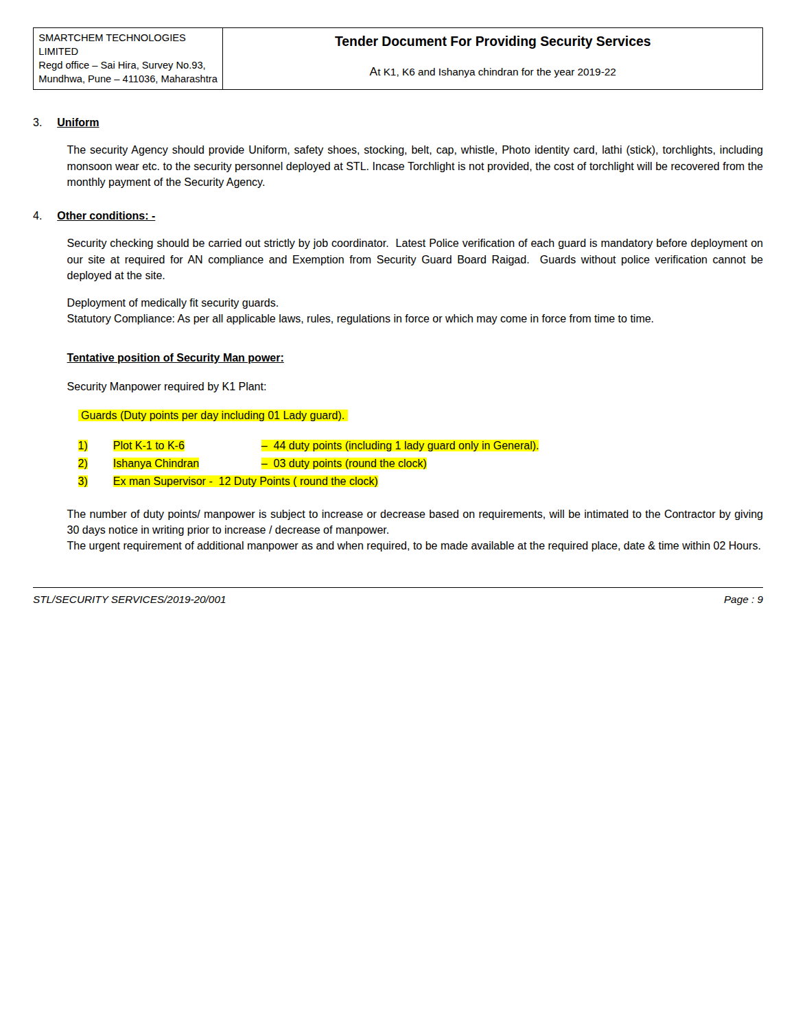| SMARTCHEM TECHNOLOGIES LIMITED Regd office – Sai Hira, Survey No.93, Mundhwa, Pune – 411036, Maharashtra | Tender Document For Providing Security Services A t K1, K6 and Ishanya chindran for the year 2019-22 |
3. Uniform
The security Agency should provide Uniform, safety shoes, stocking, belt, cap, whistle, Photo identity card, lathi (stick), torchlights, including monsoon wear etc. to the security personnel deployed at STL. Incase Torchlight is not provided, the cost of torchlight will be recovered from the monthly payment of the Security Agency.
4. Other conditions: -
Security checking should be carried out strictly by job coordinator. Latest Police verification of each guard is mandatory before deployment on our site at required for AN compliance and Exemption from Security Guard Board Raigad. Guards without police verification cannot be deployed at the site.
Deployment of medically fit security guards.
Statutory Compliance: As per all applicable laws, rules, regulations in force or which may come in force from time to time.
Tentative position of Security Man power:
Security Manpower required by K1 Plant:
Guards (Duty points per day including 01 Lady guard).
| 1) | Plot K-1 to K-6 | – 44 duty points (including 1 lady guard only in General). |
| 2) | Ishanya Chindran | – 03 duty points (round the clock) |
| 3) | Ex man Supervisor - 12 Duty Points ( round the clock) |
The number of duty points/ manpower is subject to increase or decrease based on requirements, will be intimated to the Contractor by giving 30 days notice in writing prior to increase / decrease of manpower.
The urgent requirement of additional manpower as and when required, to be made available at the required place, date & time within 02 Hours.
STL/SECURITY SERVICES/2019-20/001 Page : 9